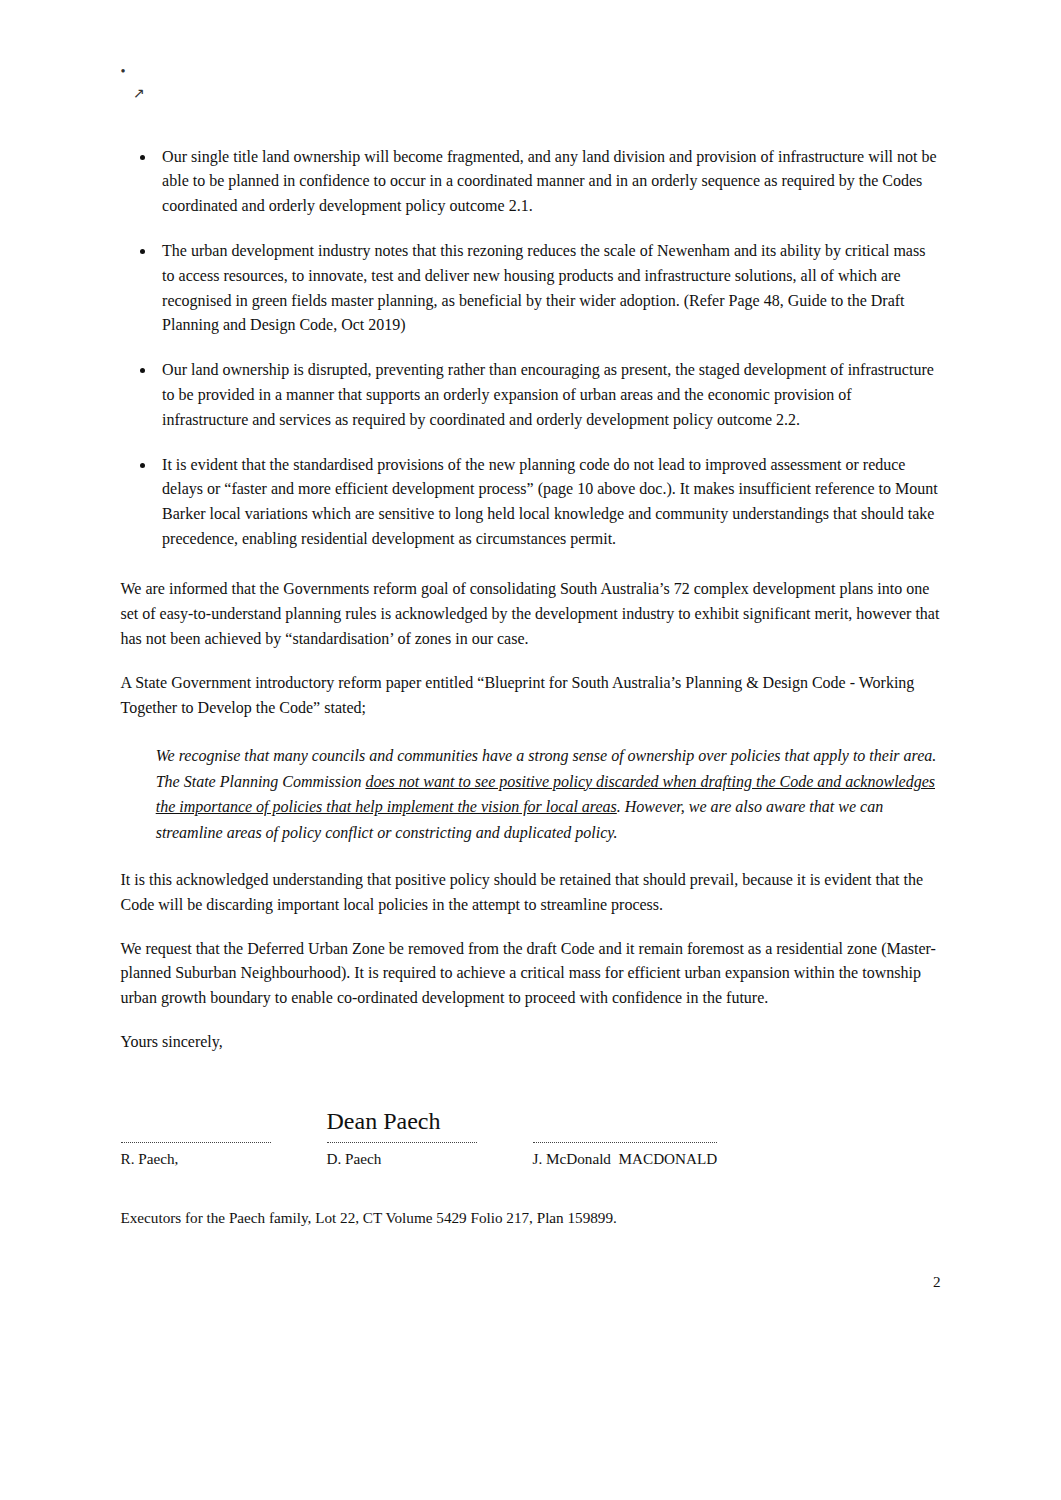•
↗
Our single title land ownership will become fragmented, and any land division and provision of infrastructure will not be able to be planned in confidence to occur in a coordinated manner and in an orderly sequence as required by the Codes coordinated and orderly development policy outcome 2.1.
The urban development industry notes that this rezoning reduces the scale of Newenham and its ability by critical mass to access resources, to innovate, test and deliver new housing products and infrastructure solutions, all of which are recognised in green fields master planning, as beneficial by their wider adoption. (Refer Page 48, Guide to the Draft Planning and Design Code, Oct 2019)
Our land ownership is disrupted, preventing rather than encouraging as present, the staged development of infrastructure to be provided in a manner that supports an orderly expansion of urban areas and the economic provision of infrastructure and services as required by coordinated and orderly development policy outcome 2.2.
It is evident that the standardised provisions of the new planning code do not lead to improved assessment or reduce delays or “faster and more efficient development process” (page 10 above doc.). It makes insufficient reference to Mount Barker local variations which are sensitive to long held local knowledge and community understandings that should take precedence, enabling residential development as circumstances permit.
We are informed that the Governments reform goal of consolidating South Australia’s 72 complex development plans into one set of easy-to-understand planning rules is acknowledged by the development industry to exhibit significant merit, however that has not been achieved by “standardisation’ of zones in our case.
A State Government introductory reform paper entitled “Blueprint for South Australia’s Planning & Design Code - Working Together to Develop the Code” stated;
We recognise that many councils and communities have a strong sense of ownership over policies that apply to their area. The State Planning Commission does not want to see positive policy discarded when drafting the Code and acknowledges the importance of policies that help implement the vision for local areas. However, we are also aware that we can streamline areas of policy conflict or constricting and duplicated policy.
It is this acknowledged understanding that positive policy should be retained that should prevail, because it is evident that the Code will be discarding important local policies in the attempt to streamline process.
We request that the Deferred Urban Zone be removed from the draft Code and it remain foremost as a residential zone (Master-planned Suburban Neighbourhood). It is required to achieve a critical mass for efficient urban expansion within the township urban growth boundary to enable co-ordinated development to proceed with confidence in the future.
Yours sincerely,
 
R. Paech,
Dean Paech
D. Paech
 
J. McDonald MACDONALD
Executors for the Paech family, Lot 22, CT Volume 5429 Folio 217, Plan 159899.
2